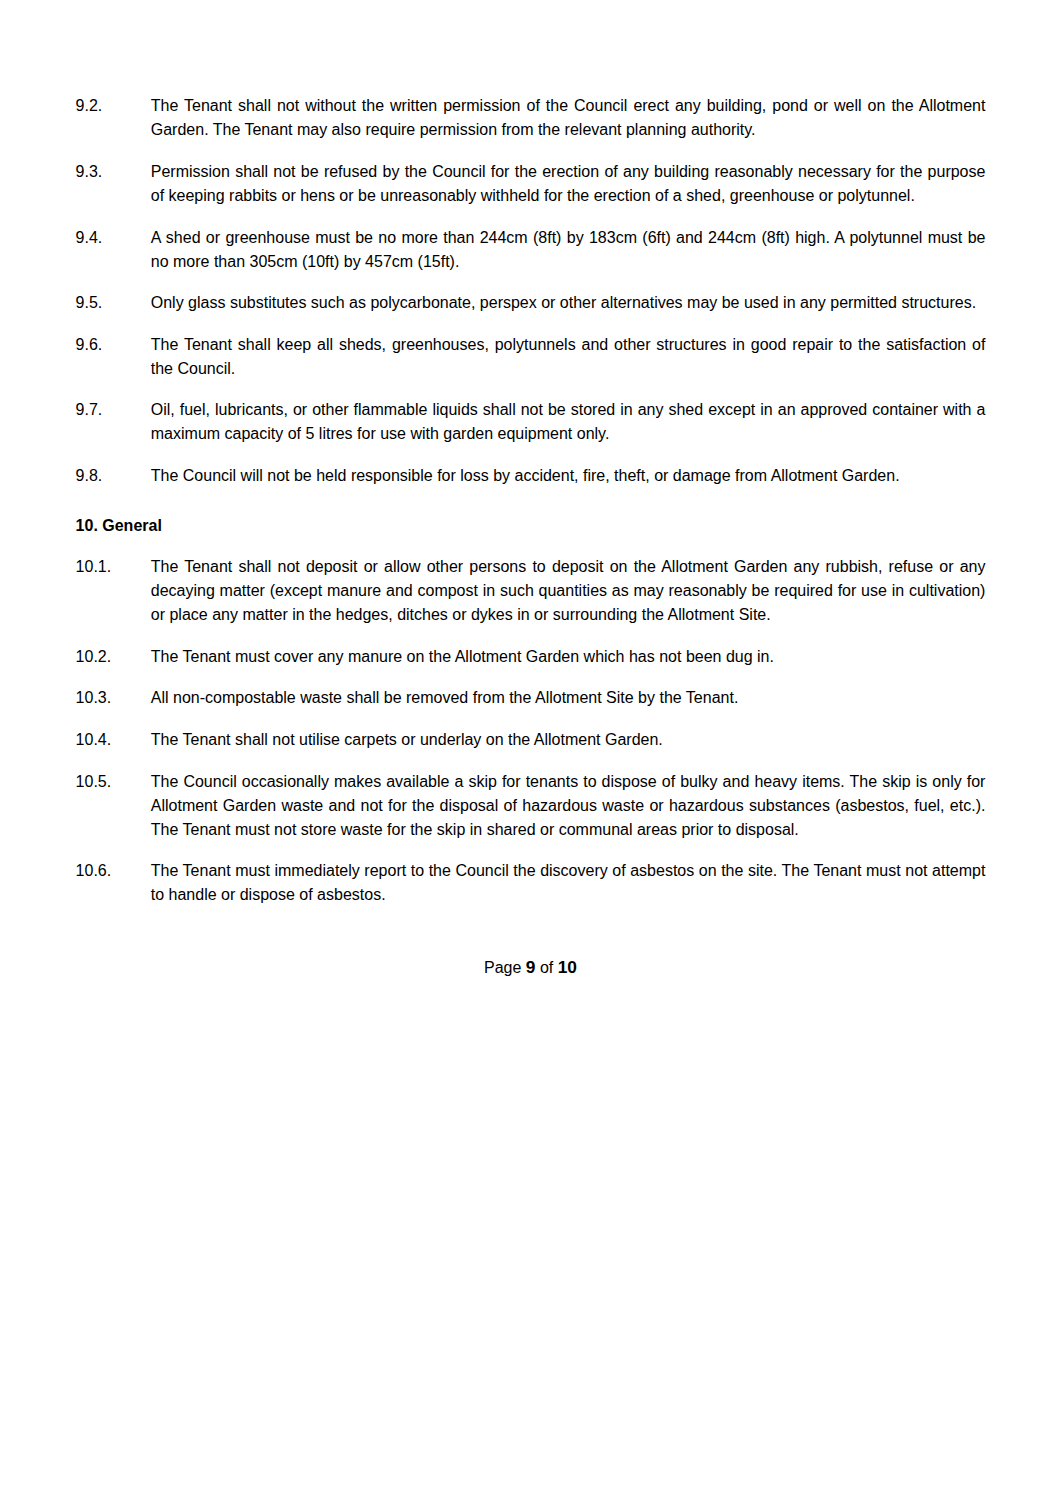9.2.
The Tenant shall not without the written permission of the Council erect any building, pond or well on the Allotment Garden. The Tenant may also require permission from the relevant planning authority.
9.3.
Permission shall not be refused by the Council for the erection of any building reasonably necessary for the purpose of keeping rabbits or hens or be unreasonably withheld for the erection of a shed, greenhouse or polytunnel.
9.4.
A shed or greenhouse must be no more than 244cm (8ft) by 183cm (6ft) and 244cm (8ft) high. A polytunnel must be no more than 305cm (10ft) by 457cm (15ft).
9.5.
Only glass substitutes such as polycarbonate, perspex or other alternatives may be used in any permitted structures.
9.6.
The Tenant shall keep all sheds, greenhouses, polytunnels and other structures in good repair to the satisfaction of the Council.
9.7.
Oil, fuel, lubricants, or other flammable liquids shall not be stored in any shed except in an approved container with a maximum capacity of 5 litres for use with garden equipment only.
9.8.
The Council will not be held responsible for loss by accident, fire, theft, or damage from Allotment Garden.
10. General
10.1.
The Tenant shall not deposit or allow other persons to deposit on the Allotment Garden any rubbish, refuse or any decaying matter (except manure and compost in such quantities as may reasonably be required for use in cultivation) or place any matter in the hedges, ditches or dykes in or surrounding the Allotment Site.
10.2.
The Tenant must cover any manure on the Allotment Garden which has not been dug in.
10.3.
All non-compostable waste shall be removed from the Allotment Site by the Tenant.
10.4.
The Tenant shall not utilise carpets or underlay on the Allotment Garden.
10.5.
The Council occasionally makes available a skip for tenants to dispose of bulky and heavy items. The skip is only for Allotment Garden waste and not for the disposal of hazardous waste or hazardous substances (asbestos, fuel, etc.). The Tenant must not store waste for the skip in shared or communal areas prior to disposal.
10.6.
The Tenant must immediately report to the Council the discovery of asbestos on the site. The Tenant must not attempt to handle or dispose of asbestos.
Page 9 of 10